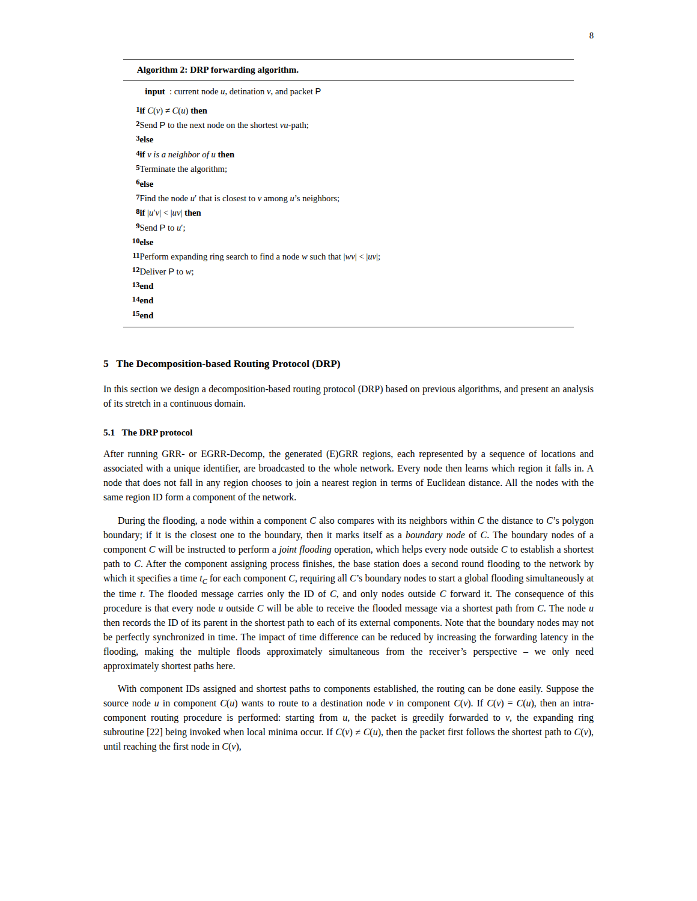8
Algorithm 2: DRP forwarding algorithm.
input : current node u, detination v, and packet P
| 1 | if C ( v ) ≠ C ( u ) then |
| 2 | Send P to the next node on the shortest vu -path; |
| 3 | else |
| 4 | if v is a neighbor of u then |
| 5 | Terminate the algorithm; |
| 6 | else |
| 7 | Find the node u ′ that is closest to v among u ’s neighbors; |
| 8 | if / u ′ v / < / uv / then |
| 9 | Send P to u ′; |
| 10 | else |
| 11 | Perform expanding ring search to find a node w such that / wv / < / uv /; |
| 12 | Deliver P to w ; |
| 13 | end |
| 14 | end |
| 15 | end |
5 The Decomposition-based Routing Protocol (DRP)
In this section we design a decomposition-based routing protocol (DRP) based on previous algorithms, and present an analysis of its stretch in a continuous domain.
5.1 The DRP protocol
After running GRR- or EGRR-Decomp, the generated (E)GRR regions, each represented by a sequence of locations and associated with a unique identifier, are broadcasted to the whole network. Every node then learns which region it falls in. A node that does not fall in any region chooses to join a nearest region in terms of Euclidean distance. All the nodes with the same region ID form a component of the network.
During the flooding, a node within a component C also compares with its neighbors within C the distance to C’s polygon boundary; if it is the closest one to the boundary, then it marks itself as a boundary node of C. The boundary nodes of a component C will be instructed to perform a joint flooding operation, which helps every node outside C to establish a shortest path to C. After the component assigning process finishes, the base station does a second round flooding to the network by which it specifies a time tC for each component C, requiring all C’s boundary nodes to start a global flooding simultaneously at the time t. The flooded message carries only the ID of C, and only nodes outside C forward it. The consequence of this procedure is that every node u outside C will be able to receive the flooded message via a shortest path from C. The node u then records the ID of its parent in the shortest path to each of its external components. Note that the boundary nodes may not be perfectly synchronized in time. The impact of time difference can be reduced by increasing the forwarding latency in the flooding, making the multiple floods approximately simultaneous from the receiver’s perspective – we only need approximately shortest paths here.
With component IDs assigned and shortest paths to components established, the routing can be done easily. Suppose the source node u in component C(u) wants to route to a destination node v in component C(v). If C(v) = C(u), then an intra-component routing procedure is performed: starting from u, the packet is greedily forwarded to v, the expanding ring subroutine [22] being invoked when local minima occur. If C(v) ≠ C(u), then the packet first follows the shortest path to C(v), until reaching the first node in C(v),